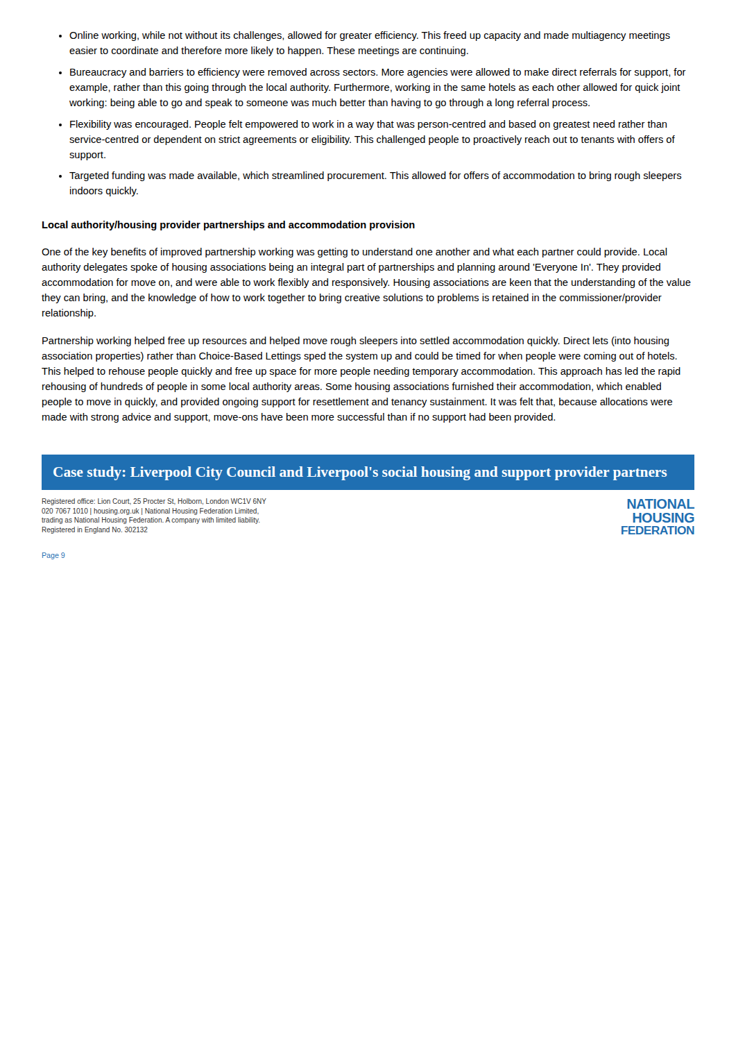Online working, while not without its challenges, allowed for greater efficiency. This freed up capacity and made multiagency meetings easier to coordinate and therefore more likely to happen. These meetings are continuing.
Bureaucracy and barriers to efficiency were removed across sectors. More agencies were allowed to make direct referrals for support, for example, rather than this going through the local authority. Furthermore, working in the same hotels as each other allowed for quick joint working: being able to go and speak to someone was much better than having to go through a long referral process.
Flexibility was encouraged. People felt empowered to work in a way that was person-centred and based on greatest need rather than service-centred or dependent on strict agreements or eligibility. This challenged people to proactively reach out to tenants with offers of support.
Targeted funding was made available, which streamlined procurement. This allowed for offers of accommodation to bring rough sleepers indoors quickly.
Local authority/housing provider partnerships and accommodation provision
One of the key benefits of improved partnership working was getting to understand one another and what each partner could provide. Local authority delegates spoke of housing associations being an integral part of partnerships and planning around 'Everyone In'. They provided accommodation for move on, and were able to work flexibly and responsively. Housing associations are keen that the understanding of the value they can bring, and the knowledge of how to work together to bring creative solutions to problems is retained in the commissioner/provider relationship.
Partnership working helped free up resources and helped move rough sleepers into settled accommodation quickly. Direct lets (into housing association properties) rather than Choice-Based Lettings sped the system up and could be timed for when people were coming out of hotels. This helped to rehouse people quickly and free up space for more people needing temporary accommodation. This approach has led the rapid rehousing of hundreds of people in some local authority areas. Some housing associations furnished their accommodation, which enabled people to move in quickly, and provided ongoing support for resettlement and tenancy sustainment. It was felt that, because allocations were made with strong advice and support, move-ons have been more successful than if no support had been provided.
Case study: Liverpool City Council and Liverpool's social housing and support provider partners
Registered office: Lion Court, 25 Procter St, Holborn, London WC1V 6NY
020 7067 1010 | housing.org.uk | National Housing Federation Limited,
trading as National Housing Federation. A company with limited liability.
Registered in England No. 302132
NATIONAL HOUSING FEDERATION
Page 9